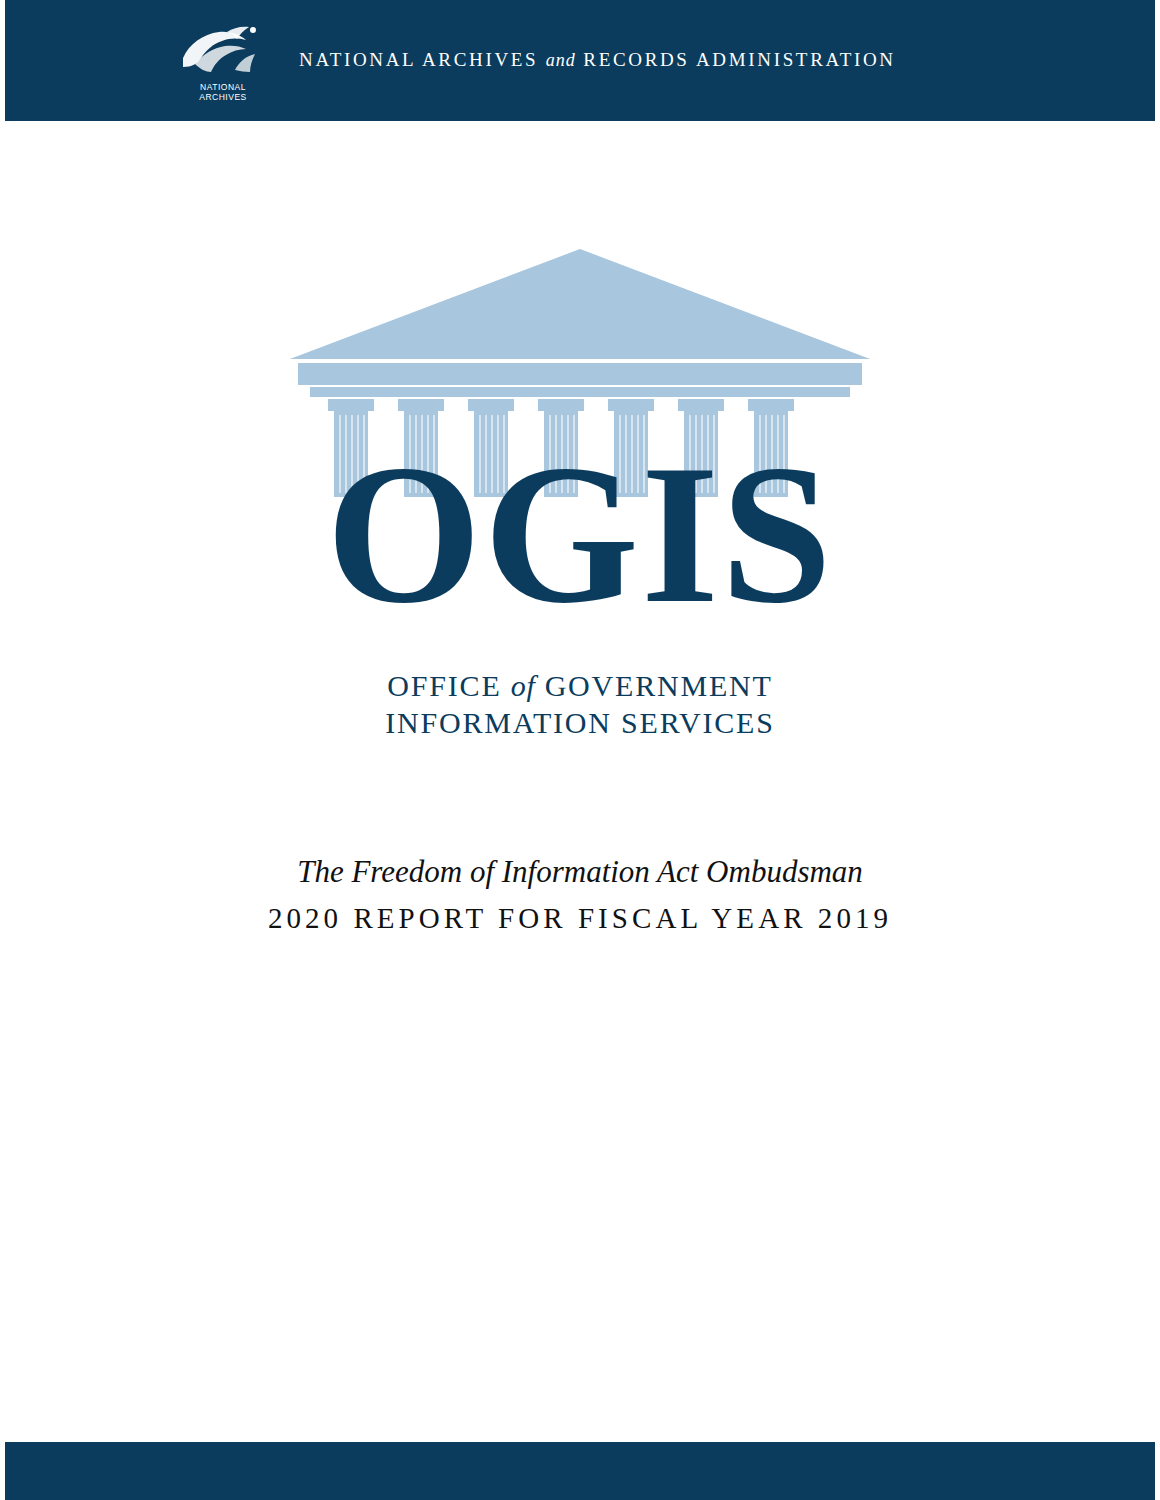National
Archives
National Archives and Records Administration
OGIS
Office of Government
Information Services
The Freedom of Information Act Ombudsman
2020 Report for Fiscal Year 2019